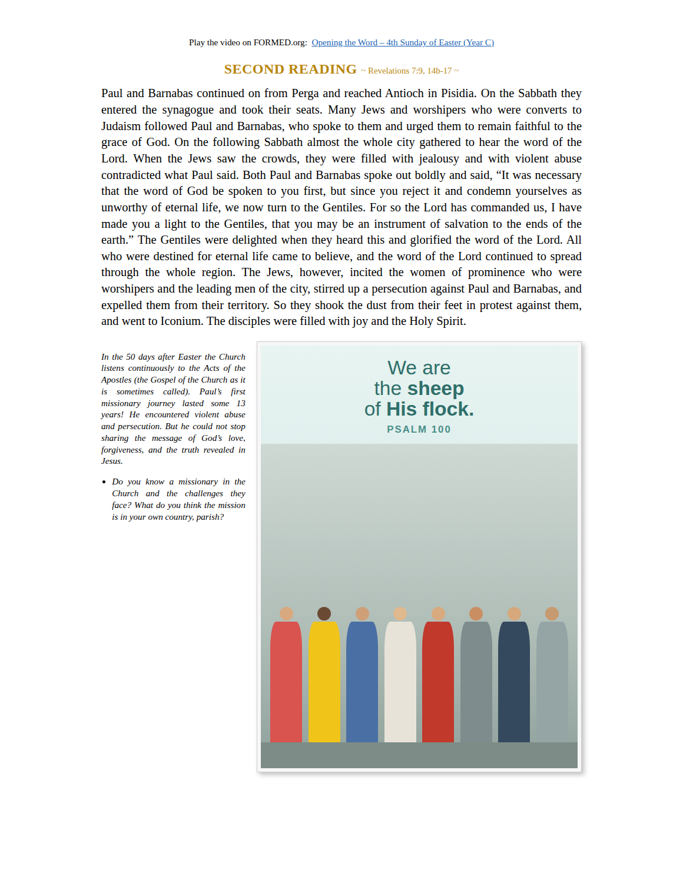Play the video on FORMED.org: Opening the Word – 4th Sunday of Easter (Year C)
SECOND READING ~ Revelations 7:9, 14b-17 ~
Paul and Barnabas continued on from Perga and reached Antioch in Pisidia. On the Sabbath they entered the synagogue and took their seats. Many Jews and worshipers who were converts to Judaism followed Paul and Barnabas, who spoke to them and urged them to remain faithful to the grace of God. On the following Sabbath almost the whole city gathered to hear the word of the Lord. When the Jews saw the crowds, they were filled with jealousy and with violent abuse contradicted what Paul said. Both Paul and Barnabas spoke out boldly and said, “It was necessary that the word of God be spoken to you first, but since you reject it and condemn yourselves as unworthy of eternal life, we now turn to the Gentiles. For so the Lord has commanded us, I have made you a light to the Gentiles, that you may be an instrument of salvation to the ends of the earth.” The Gentiles were delighted when they heard this and glorified the word of the Lord. All who were destined for eternal life came to believe, and the word of the Lord continued to spread through the whole region. The Jews, however, incited the women of prominence who were worshipers and the leading men of the city, stirred up a persecution against Paul and Barnabas, and expelled them from their territory. So they shook the dust from their feet in protest against them, and went to Iconium. The disciples were filled with joy and the Holy Spirit.
In the 50 days after Easter the Church listens continuously to the Acts of the Apostles (the Gospel of the Church as it is sometimes called). Paul’s first missionary journey lasted some 13 years! He encountered violent abuse and persecution. But he could not stop sharing the message of God’s love, forgiveness, and the truth revealed in Jesus.
Do you know a missionary in the Church and the challenges they face? What do you think the mission is in your own country, parish?
We are the sheep of His flock. PSALM 100